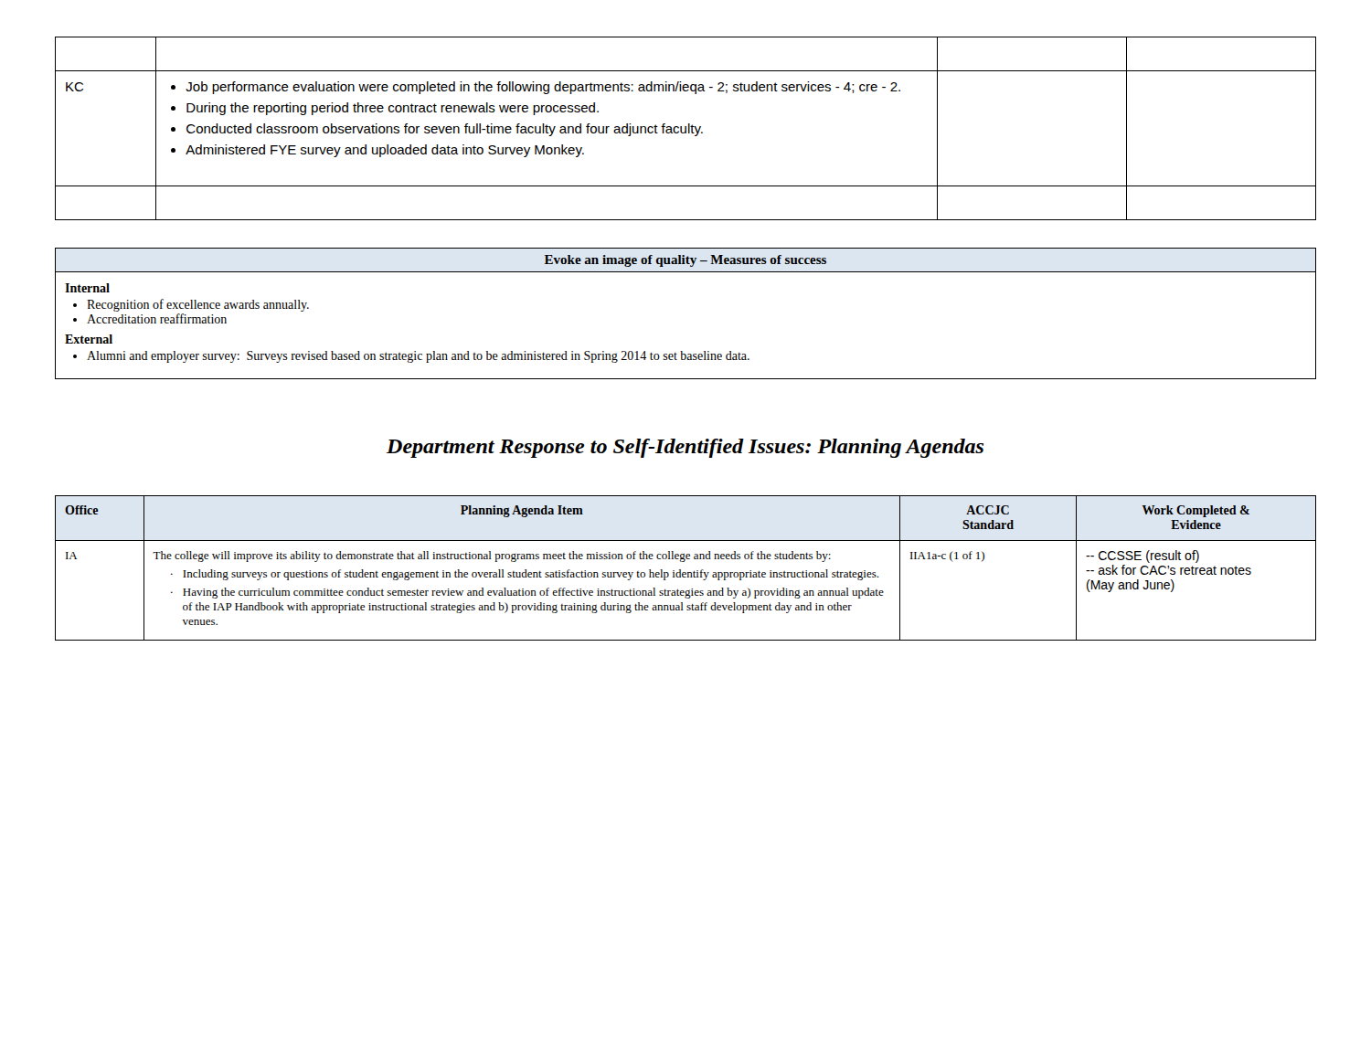| KC | Job performance evaluation were completed in the following departments: admin/ieqa - 2; student services - 4; cre - 2. During the reporting period three contract renewals were processed. Conducted classroom observations for seven full-time faculty and four adjunct faculty. Administered FYE survey and uploaded data into Survey Monkey. | | |
Evoke an image of quality – Measures of success
Internal
Recognition of excellence awards annually.
Accreditation reaffirmation
External
Alumni and employer survey: Surveys revised based on strategic plan and to be administered in Spring 2014 to set baseline data.
Department Response to Self-Identified Issues: Planning Agendas
| Office | Planning Agenda Item | ACCJC Standard | Work Completed & Evidence |
| --- | --- | --- | --- |
| IA | The college will improve its ability to demonstrate that all instructional programs meet the mission of the college and needs of the students by: Including surveys or questions of student engagement in the overall student satisfaction survey to help identify appropriate instructional strategies. Having the curriculum committee conduct semester review and evaluation of effective instructional strategies and by a) providing an annual update of the IAP Handbook with appropriate instructional strategies and b) providing training during the annual staff development day and in other venues. | IIA1a-c (1 of 1) | -- CCSSE (result of) -- ask for CAC’s retreat notes (May and June) |